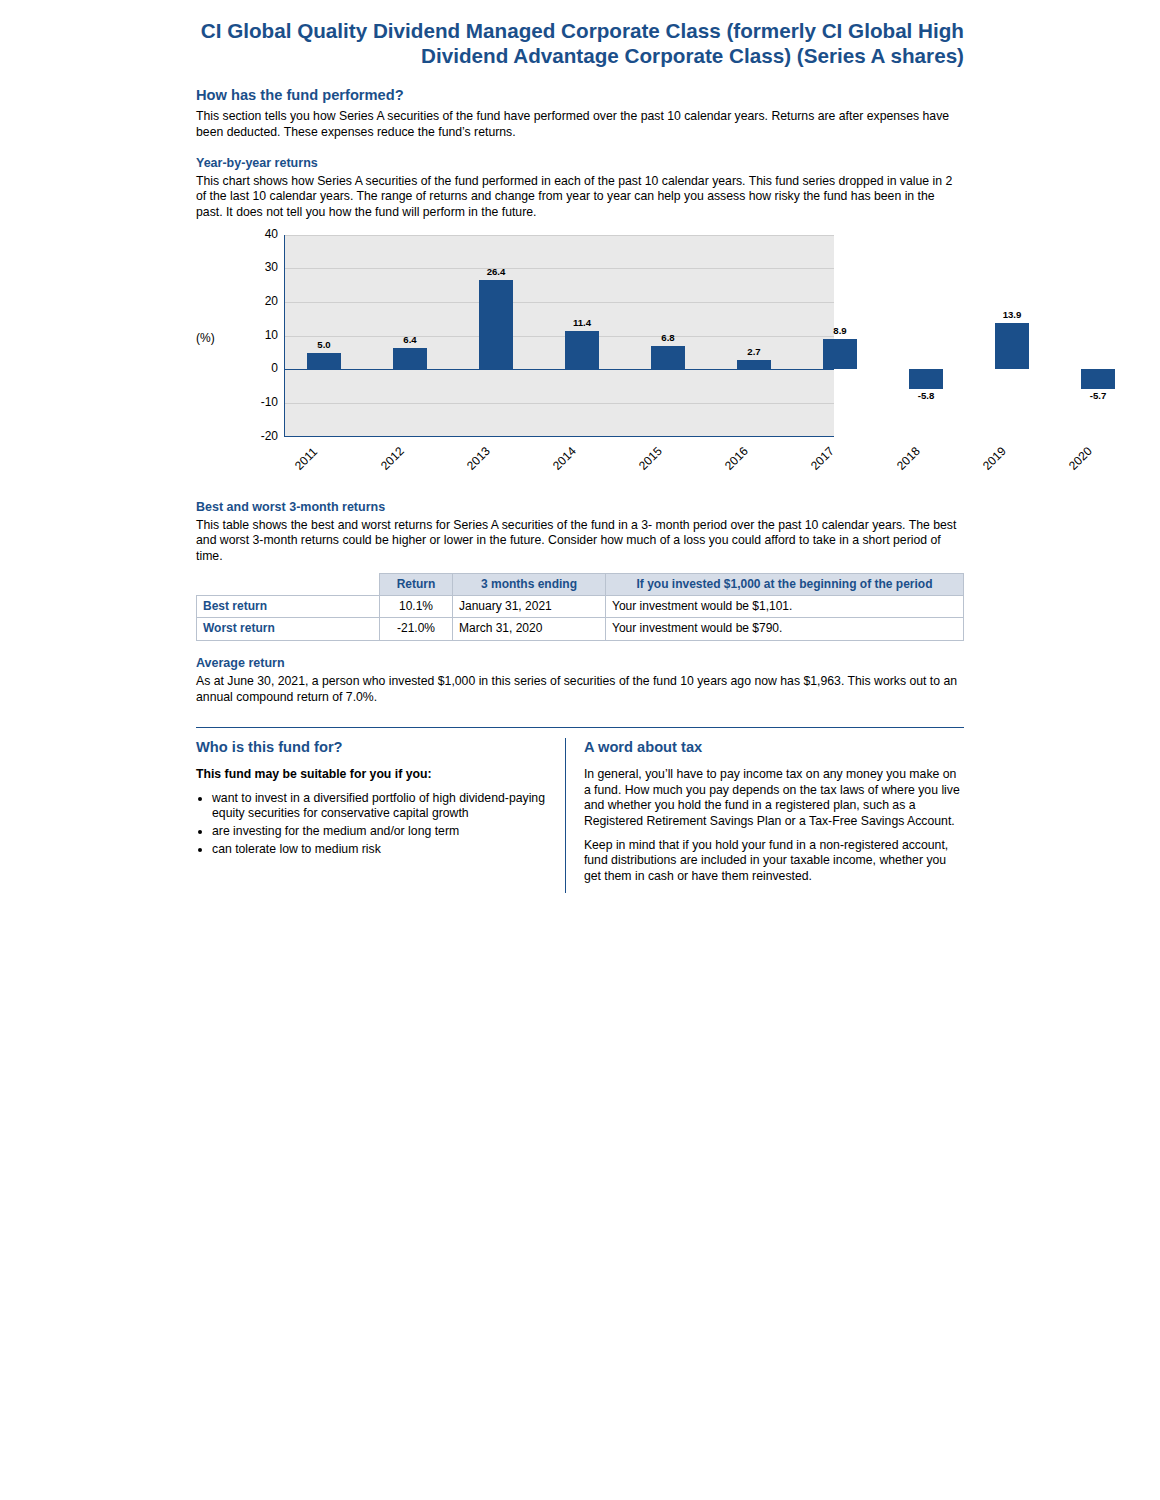CI Global Quality Dividend Managed Corporate Class (formerly CI Global High Dividend Advantage Corporate Class) (Series A shares)
How has the fund performed?
This section tells you how Series A securities of the fund have performed over the past 10 calendar years. Returns are after expenses have been deducted. These expenses reduce the fund’s returns.
Year-by-year returns
This chart shows how Series A securities of the fund performed in each of the past 10 calendar years. This fund series dropped in value in 2 of the last 10 calendar years. The range of returns and change from year to year can help you assess how risky the fund has been in the past. It does not tell you how the fund will perform in the future.
(%)
40
30
20
10
0
-10
-20
5.0
6.4
26.4
11.4
6.8
2.7
8.9
-5.8
13.9
-5.7
2011
2012
2013
2014
2015
2016
2017
2018
2019
2020
Best and worst 3-month returns
This table shows the best and worst returns for Series A securities of the fund in a 3- month period over the past 10 calendar years. The best and worst 3-month returns could be higher or lower in the future. Consider how much of a loss you could afford to take in a short period of time.
| | Return | 3 months ending | If you invested $1,000 at the beginning of the period |
| --- | --- | --- | --- |
| Best return | 10.1% | January 31, 2021 | Your investment would be $1,101. |
| Worst return | -21.0% | March 31, 2020 | Your investment would be $790. |
Average return
As at June 30, 2021, a person who invested $1,000 in this series of securities of the fund 10 years ago now has $1,963. This works out to an annual compound return of 7.0%.
Who is this fund for?
This fund may be suitable for you if you:
want to invest in a diversified portfolio of high dividend-paying equity securities for conservative capital growth
are investing for the medium and/or long term
can tolerate low to medium risk
A word about tax
In general, you’ll have to pay income tax on any money you make on a fund. How much you pay depends on the tax laws of where you live and whether you hold the fund in a registered plan, such as a Registered Retirement Savings Plan or a Tax-Free Savings Account.
Keep in mind that if you hold your fund in a non-registered account, fund distributions are included in your taxable income, whether you get them in cash or have them reinvested.